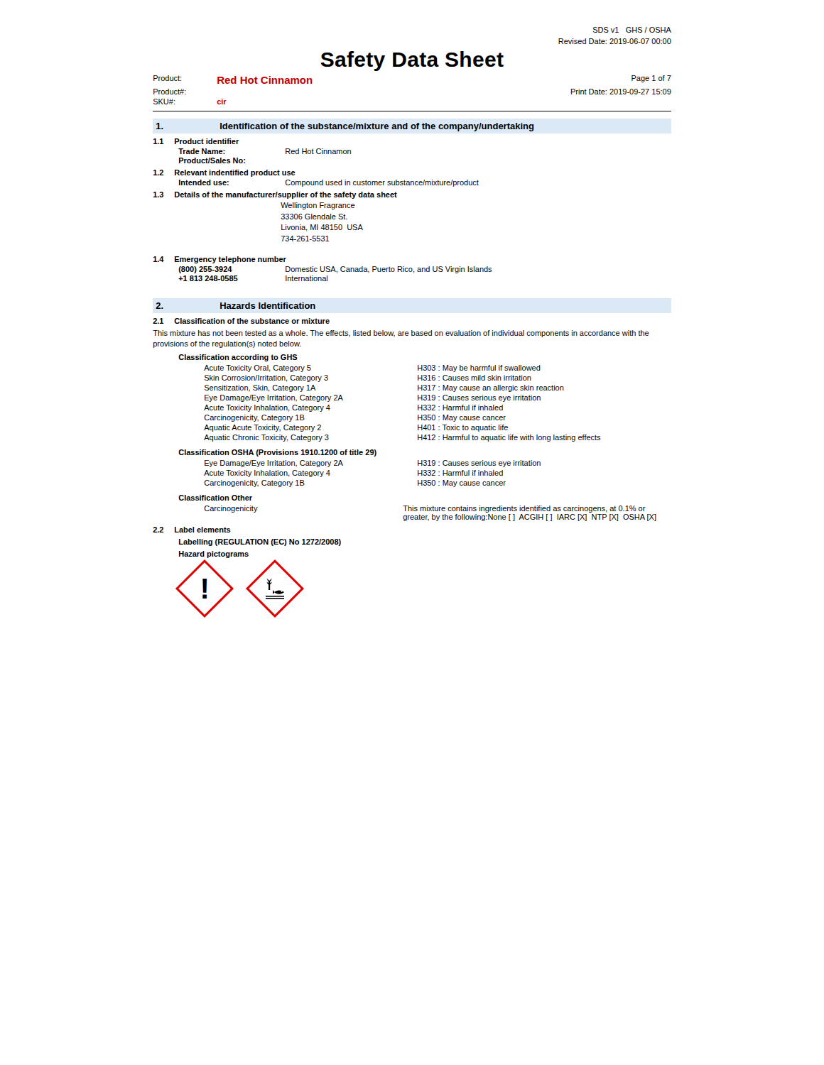SDS v1 GHS / OSHA
Revised Date: 2019-06-07 00:00
Safety Data Sheet
| Product: | Red Hot Cinnamon | Page 1 of 7 |
| Product#: | | Print Date: 2019-09-27 15:09 |
| SKU#: | cir | |
1. Identification of the substance/mixture and of the company/undertaking
1.1 Product identifier
Trade Name:
Red Hot Cinnamon
Product/Sales No:
1.2 Relevant indentified product use
Intended use:
Compound used in customer substance/mixture/product
1.3 Details of the manufacturer/supplier of the safety data sheet
Wellington Fragrance
33306 Glendale St.
Livonia, MI 48150 USA
734-261-5531
1.4 Emergency telephone number
(800) 255-3924
Domestic USA, Canada, Puerto Rico, and US Virgin Islands
+1 813 248-0585
International
2. Hazards Identification
2.1 Classification of the substance or mixture
This mixture has not been tested as a whole. The effects, listed below, are based on evaluation of individual components in accordance with the provisions of the regulation(s) noted below.
Classification according to GHS
| Acute Toxicity Oral, Category 5 | H303 : May be harmful if swallowed |
| Skin Corrosion/Irritation, Category 3 | H316 : Causes mild skin irritation |
| Sensitization, Skin, Category 1A | H317 : May cause an allergic skin reaction |
| Eye Damage/Eye Irritation, Category 2A | H319 : Causes serious eye irritation |
| Acute Toxicity Inhalation, Category 4 | H332 : Harmful if inhaled |
| Carcinogenicity, Category 1B | H350 : May cause cancer |
| Aquatic Acute Toxicity, Category 2 | H401 : Toxic to aquatic life |
| Aquatic Chronic Toxicity, Category 3 | H412 : Harmful to aquatic life with long lasting effects |
Classification OSHA (Provisions 1910.1200 of title 29)
| Eye Damage/Eye Irritation, Category 2A | H319 : Causes serious eye irritation |
| Acute Toxicity Inhalation, Category 4 | H332 : Harmful if inhaled |
| Carcinogenicity, Category 1B | H350 : May cause cancer |
Classification Other
| Carcinogenicity | This mixture contains ingredients identified as carcinogens, at 0.1% or greater, by the following:None [ ] ACGIH [ ] IARC [X] NTP [X] OSHA [X] |
2.2 Label elements
Labelling (REGULATION (EC) No 1272/2008)
Hazard pictograms
!